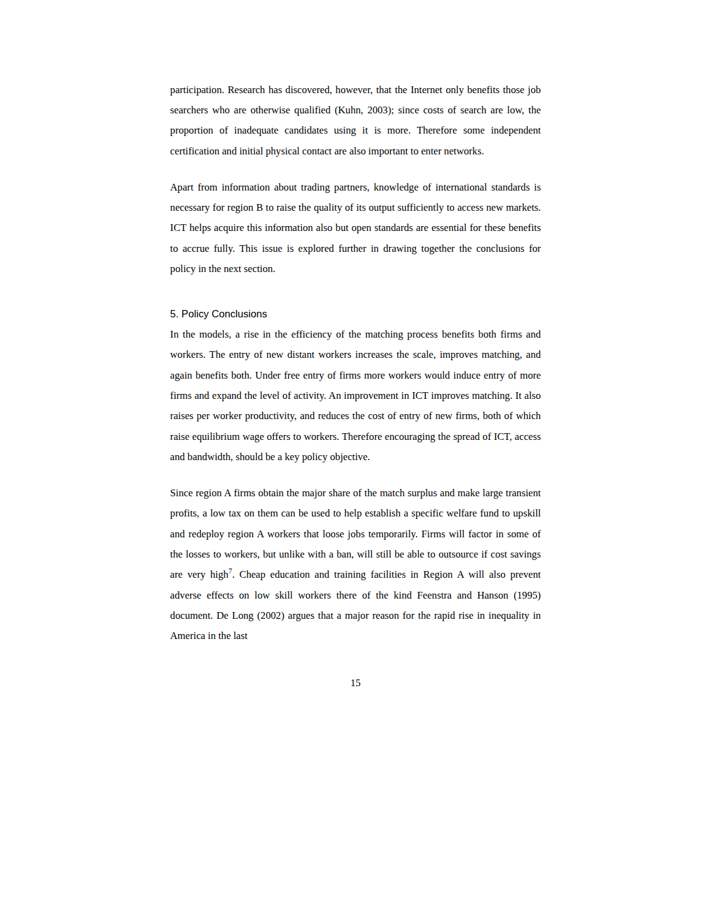participation. Research has discovered, however, that the Internet only benefits those job searchers who are otherwise qualified (Kuhn, 2003); since costs of search are low, the proportion of inadequate candidates using it is more. Therefore some independent certification and initial physical contact are also important to enter networks.
Apart from information about trading partners, knowledge of international standards is necessary for region B to raise the quality of its output sufficiently to access new markets. ICT helps acquire this information also but open standards are essential for these benefits to accrue fully. This issue is explored further in drawing together the conclusions for policy in the next section.
5. Policy Conclusions
In the models, a rise in the efficiency of the matching process benefits both firms and workers. The entry of new distant workers increases the scale, improves matching, and again benefits both. Under free entry of firms more workers would induce entry of more firms and expand the level of activity. An improvement in ICT improves matching. It also raises per worker productivity, and reduces the cost of entry of new firms, both of which raise equilibrium wage offers to workers. Therefore encouraging the spread of ICT, access and bandwidth, should be a key policy objective.
Since region A firms obtain the major share of the match surplus and make large transient profits, a low tax on them can be used to help establish a specific welfare fund to upskill and redeploy region A workers that loose jobs temporarily. Firms will factor in some of the losses to workers, but unlike with a ban, will still be able to outsource if cost savings are very high7. Cheap education and training facilities in Region A will also prevent adverse effects on low skill workers there of the kind Feenstra and Hanson (1995) document. De Long (2002) argues that a major reason for the rapid rise in inequality in America in the last
15